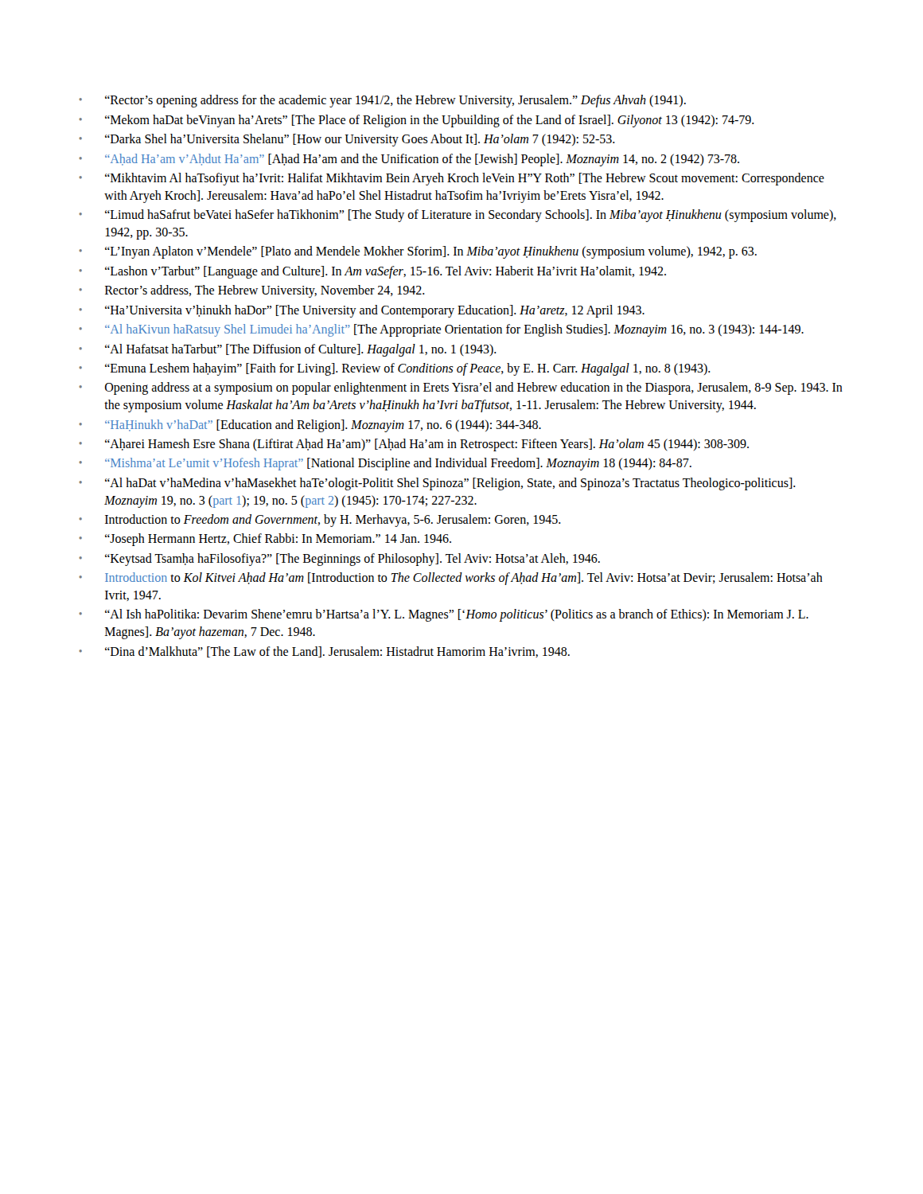“Rector’s opening address for the academic year 1941/2, the Hebrew University, Jerusalem.” Defus Ahvah (1941).
“Mekom haDat beVinyan ha’Arets” [The Place of Religion in the Upbuilding of the Land of Israel]. Gilyonot 13 (1942): 74-79.
“Darka Shel ha’Universita Shelanu” [How our University Goes About It]. Ha’olam 7 (1942): 52-53.
“Aḥad Ha’am v’Aḥdut Ha’am” [Aḥad Ha’am and the Unification of the [Jewish] People]. Moznayim 14, no. 2 (1942) 73-78.
“Mikhtavim Al haTsofiyut ha’Ivrit: Halifat Mikhtavim Bein Aryeh Kroch leVein H”Y Roth” [The Hebrew Scout movement: Correspondence with Aryeh Kroch]. Jereusalem: Hava’ad haPo’el Shel Histadrut haTsofim ha’Ivriyim be’Erets Yisra’el, 1942.
“Limud haSafrut beVatei haSefer haTikhonim” [The Study of Literature in Secondary Schools]. In Miba’ayot Ḥinukhenu (symposium volume), 1942, pp. 30-35.
“L’Inyan Aplaton v’Mendele” [Plato and Mendele Mokher Sforim]. In Miba’ayot Ḥinukhenu (symposium volume), 1942, p. 63.
“Lashon v’Tarbut” [Language and Culture]. In Am vaSefer, 15-16. Tel Aviv: Haberit Ha’ivrit Ha’olamit, 1942.
Rector’s address, The Hebrew University, November 24, 1942.
“Ha’Universita v’ḥinukh haDor” [The University and Contemporary Education]. Ha’aretz, 12 April 1943.
“Al haKivun haRatsuy Shel Limudei ha’Anglit” [The Appropriate Orientation for English Studies]. Moznayim 16, no. 3 (1943): 144-149.
“Al Hafatsat haTarbut” [The Diffusion of Culture]. Hagalgal 1, no. 1 (1943).
“Emuna Leshem haḥayim” [Faith for Living]. Review of Conditions of Peace, by E. H. Carr. Hagalgal 1, no. 8 (1943).
Opening address at a symposium on popular enlightenment in Erets Yisra’el and Hebrew education in the Diaspora, Jerusalem, 8-9 Sep. 1943. In the symposium volume Haskalat ha’Am ba’Arets v’haḤinukh ha’Ivri baTfutsot, 1-11. Jerusalem: The Hebrew University, 1944.
“HaḤinukh v’haDat” [Education and Religion]. Moznayim 17, no. 6 (1944): 344-348.
“Aḥarei Hamesh Esre Shana (Liftirat Aḥad Ha’am)” [Aḥad Ha’am in Retrospect: Fifteen Years]. Ha’olam 45 (1944): 308-309.
“Mishma’at Le’umit v’Hofesh Haprat” [National Discipline and Individual Freedom]. Moznayim 18 (1944): 84-87.
“Al haDat v’haMedina v’haMasekhet haTe’ologit-Politit Shel Spinoza” [Religion, State, and Spinoza’s Tractatus Theologico-politicus]. Moznayim 19, no. 3 (part 1); 19, no. 5 (part 2) (1945): 170-174; 227-232.
Introduction to Freedom and Government, by H. Merhavya, 5-6. Jerusalem: Goren, 1945.
“Joseph Hermann Hertz, Chief Rabbi: In Memoriam.” 14 Jan. 1946.
“Keytsad Tsamḥa haFilosofiya?” [The Beginnings of Philosophy]. Tel Aviv: Hotsa’at Aleh, 1946.
Introduction to Kol Kitvei Aḥad Ha’am [Introduction to The Collected works of Aḥad Ha’am]. Tel Aviv: Hotsa’at Devir; Jerusalem: Hotsa’ah Ivrit, 1947.
“Al Ish haPolitika: Devarim Shene’emru b’Hartsa’a l’Y. L. Magnes” [‘Homo politicus’ (Politics as a branch of Ethics): In Memoriam J. L. Magnes]. Ba’ayot hazeman, 7 Dec. 1948.
“Dina d’Malkhuta” [The Law of the Land]. Jerusalem: Histadrut Hamorim Ha’ivrim, 1948.